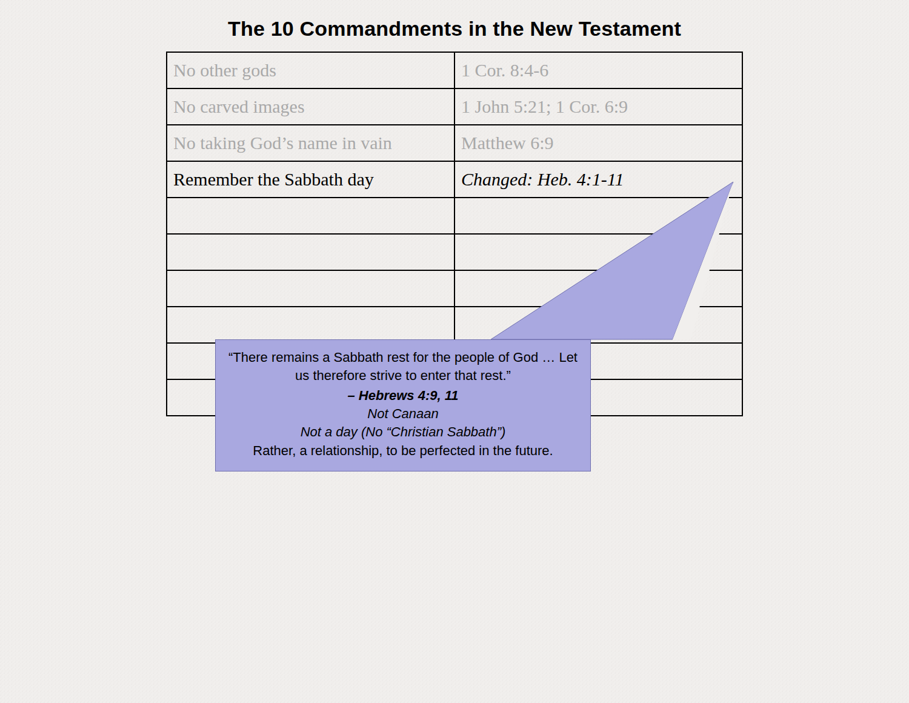The 10 Commandments in the New Testament
| No other gods | 1 Cor. 8:4-6 |
| No carved images | 1 John 5:21; 1 Cor. 6:9 |
| No taking God’s name in vain | Matthew 6:9 |
| Remember the Sabbath day | Changed: Heb. 4:1-11 |
“There remains a Sabbath rest for the people of God … Let us therefore strive to enter that rest.” – Hebrews 4:9, 11 Not Canaan Not a day (No “Christian Sabbath”) Rather, a relationship, to be perfected in the future.